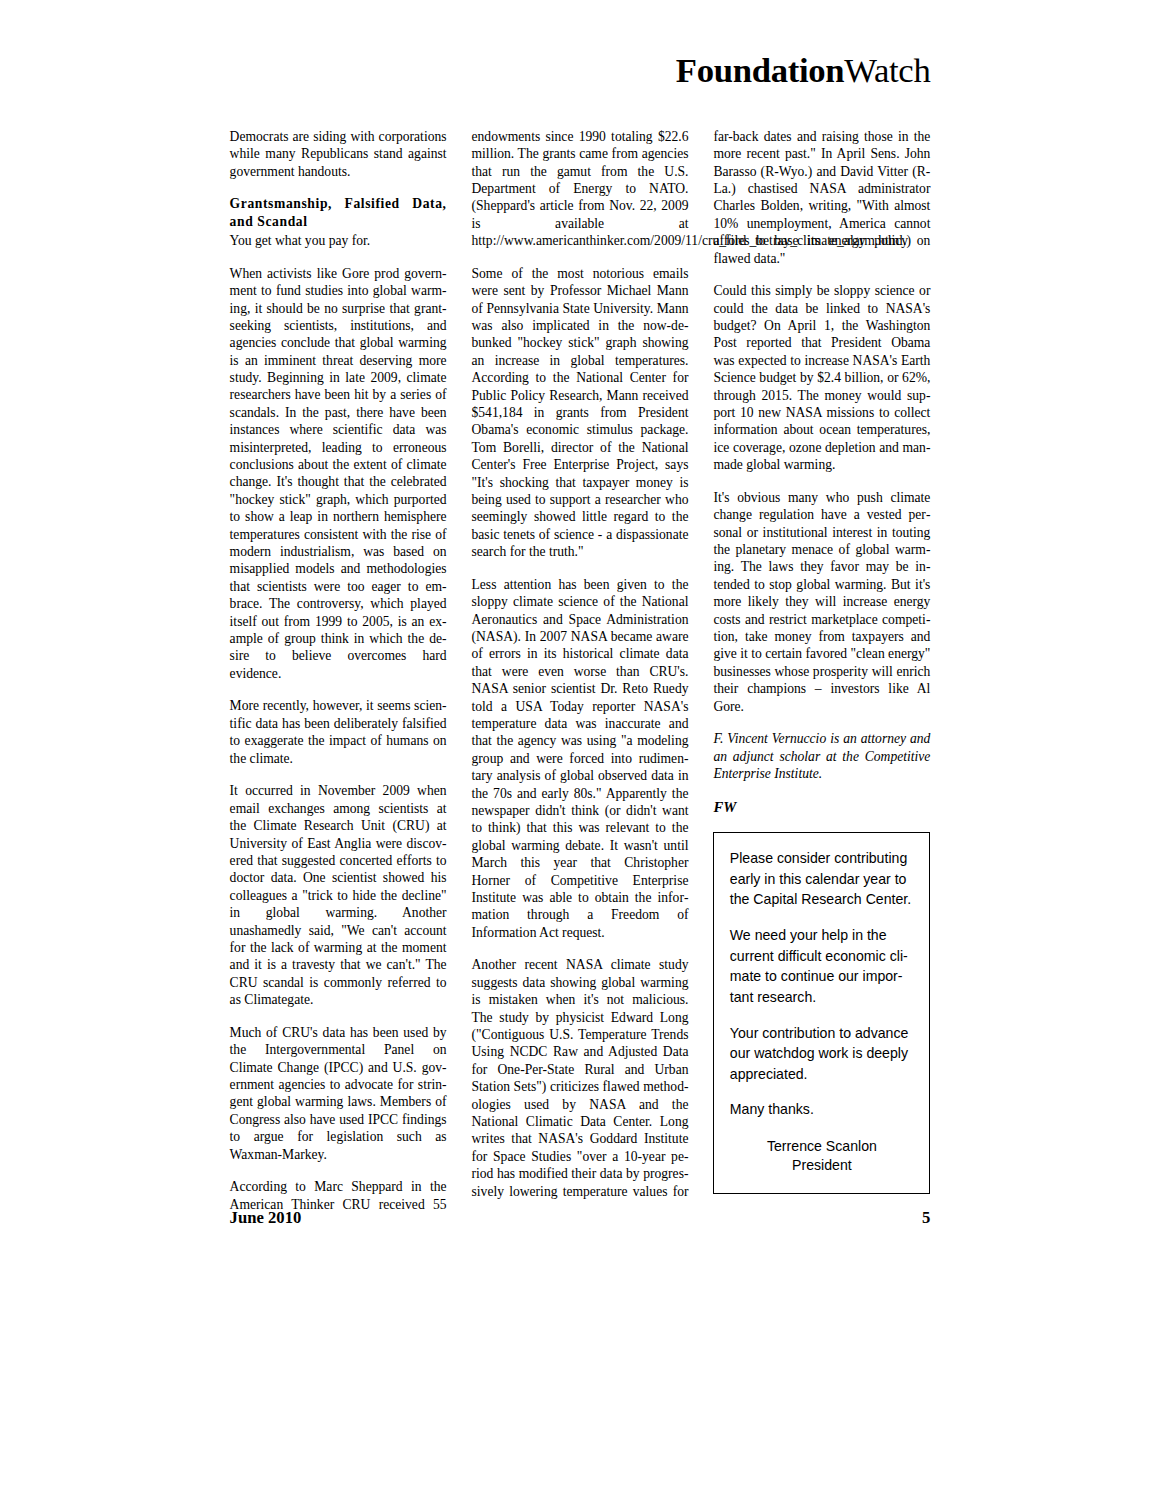Foundation Watch
Democrats are siding with corporations while many Republicans stand against government handouts.
Grantsmanship, Falsified Data, and Scandal
You get what you pay for.
When activists like Gore prod government to fund studies into global warming, it should be no surprise that grant-seeking scientists, institutions, and agencies conclude that global warming is an imminent threat deserving more study. Beginning in late 2009, climate researchers have been hit by a series of scandals. In the past, there have been instances where scientific data was misinterpreted, leading to erroneous conclusions about the extent of climate change. It's thought that the celebrated "hockey stick" graph, which purported to show a leap in northern hemisphere temperatures consistent with the rise of modern industrialism, was based on misapplied models and methodologies that scientists were too eager to embrace. The controversy, which played itself out from 1999 to 2005, is an example of group think in which the desire to believe overcomes hard evidence.
More recently, however, it seems scientific data has been deliberately falsified to exaggerate the impact of humans on the climate.
It occurred in November 2009 when email exchanges among scientists at the Climate Research Unit (CRU) at University of East Anglia were discovered that suggested concerted efforts to doctor data. One scientist showed his colleagues a "trick to hide the decline" in global warming. Another unashamedly said, "We can't account for the lack of warming at the moment and it is a travesty that we can't." The CRU scandal is commonly referred to as Climategate.
Much of CRU's data has been used by the Intergovernmental Panel on Climate Change (IPCC) and U.S. government agencies to advocate for stringent global warming laws. Members of Congress also have used IPCC findings to argue for legislation such as Waxman-Markey.
According to Marc Sheppard in the American Thinker CRU received 55 endowments since 1990 totaling $22.6 million. The grants came from agencies that run the gamut from the U.S. Department of Energy to NATO. (Sheppard's article from Nov. 22, 2009 is available at http://www.americanthinker.com/2009/11/cru_files_betray_climate_alarm.html.)
Some of the most notorious emails were sent by Professor Michael Mann of Pennsylvania State University. Mann was also implicated in the now-debunked "hockey stick" graph showing an increase in global temperatures. According to the National Center for Public Policy Research, Mann received $541,184 in grants from President Obama's economic stimulus package. Tom Borelli, director of the National Center's Free Enterprise Project, says "It's shocking that taxpayer money is being used to support a researcher who seemingly showed little regard to the basic tenets of science - a dispassionate search for the truth."
Less attention has been given to the sloppy climate science of the National Aeronautics and Space Administration (NASA). In 2007 NASA became aware of errors in its historical climate data that were even worse than CRU's. NASA senior scientist Dr. Reto Ruedy told a USA Today reporter NASA's temperature data was inaccurate and that the agency was using "a modeling group and were forced into rudimentary analysis of global observed data in the 70s and early 80s." Apparently the newspaper didn't think (or didn't want to think) that this was relevant to the global warming debate. It wasn't until March this year that Christopher Horner of Competitive Enterprise Institute was able to obtain the information through a Freedom of Information Act request.
Another recent NASA climate study suggests data showing global warming is mistaken when it's not malicious. The study by physicist Edward Long ("Contiguous U.S. Temperature Trends Using NCDC Raw and Adjusted Data for One-Per-State Rural and Urban Station Sets") criticizes flawed methodologies used by NASA and the National Climatic Data Center. Long writes that NASA's Goddard Institute for Space Studies "over a 10-year period has modified their data by progressively lowering temperature values for far-back dates and raising those in the more recent past." In April Sens. John Barasso (R-Wyo.) and David Vitter (R-La.) chastised NASA administrator Charles Bolden, writing, "With almost 10% unemployment, America cannot afford to base its energy policy on flawed data."
Could this simply be sloppy science or could the data be linked to NASA's budget? On April 1, the Washington Post reported that President Obama was expected to increase NASA's Earth Science budget by $2.4 billion, or 62%, through 2015. The money would support 10 new NASA missions to collect information about ocean temperatures, ice coverage, ozone depletion and manmade global warming.
It's obvious many who push climate change regulation have a vested personal or institutional interest in touting the planetary menace of global warming. The laws they favor may be intended to stop global warming. But it's more likely they will increase energy costs and restrict marketplace competition, take money from taxpayers and give it to certain favored "clean energy" businesses whose prosperity will enrich their champions – investors like Al Gore.
F. Vincent Vernuccio is an attorney and an adjunct scholar at the Competitive Enterprise Institute.
FW
Please consider contributing early in this calendar year to the Capital Research Center.
We need your help in the current difficult economic climate to continue our important research.
Your contribution to advance our watchdog work is deeply appreciated.
Many thanks.
Terrence Scanlon
President
June 2010 5